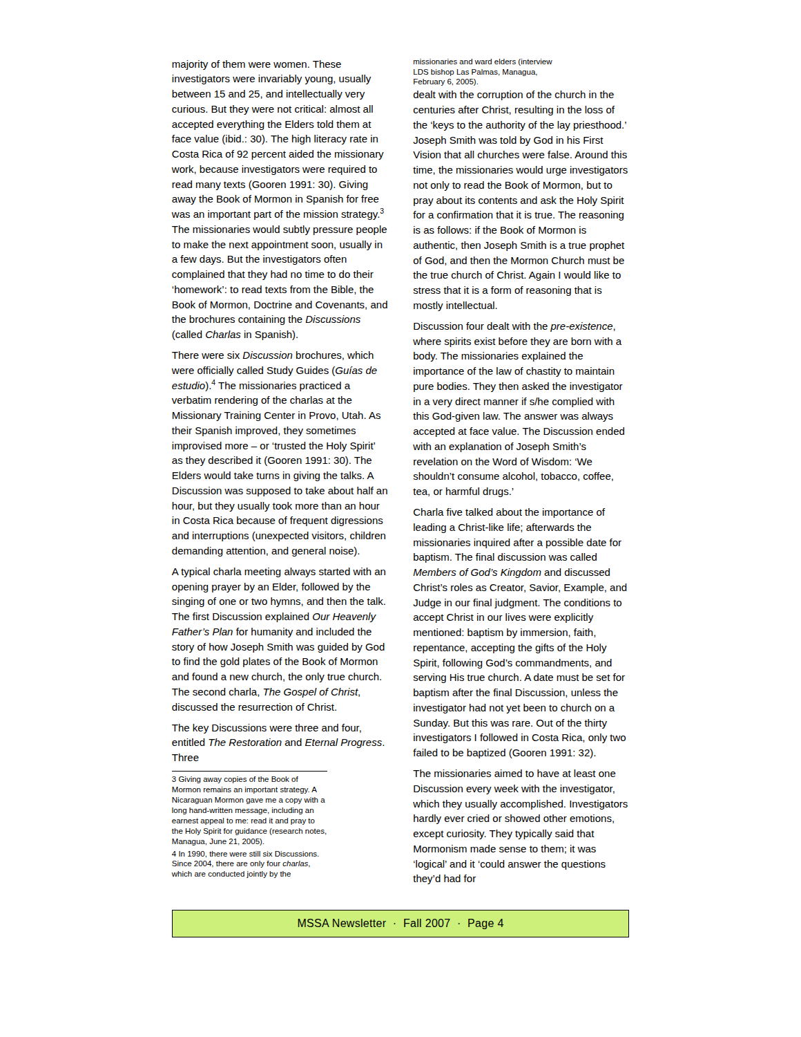majority of them were women. These investigators were invariably young, usually between 15 and 25, and intellectually very curious. But they were not critical: almost all accepted everything the Elders told them at face value (ibid.: 30). The high literacy rate in Costa Rica of 92 percent aided the missionary work, because investigators were required to read many texts (Gooren 1991: 30). Giving away the Book of Mormon in Spanish for free was an important part of the mission strategy.3 The missionaries would subtly pressure people to make the next appointment soon, usually in a few days. But the investigators often complained that they had no time to do their ‘homework’: to read texts from the Bible, the Book of Mormon, Doctrine and Covenants, and the brochures containing the Discussions (called Charlas in Spanish).
There were six Discussion brochures, which were officially called Study Guides (Guías de estudio).4 The missionaries practiced a verbatim rendering of the charlas at the Missionary Training Center in Provo, Utah. As their Spanish improved, they sometimes improvised more – or ‘trusted the Holy Spirit’ as they described it (Gooren 1991: 30). The Elders would take turns in giving the talks. A Discussion was supposed to take about half an hour, but they usually took more than an hour in Costa Rica because of frequent digressions and interruptions (unexpected visitors, children demanding attention, and general noise).
A typical charla meeting always started with an opening prayer by an Elder, followed by the singing of one or two hymns, and then the talk. The first Discussion explained Our Heavenly Father’s Plan for humanity and included the story of how Joseph Smith was guided by God to find the gold plates of the Book of Mormon and found a new church, the only true church. The second charla, The Gospel of Christ, discussed the resurrection of Christ.
The key Discussions were three and four, entitled The Restoration and Eternal Progress. Three
3 Giving away copies of the Book of Mormon remains an important strategy. A Nicaraguan Mormon gave me a copy with a long hand-written message, including an earnest appeal to me: read it and pray to the Holy Spirit for guidance (research notes, Managua, June 21, 2005).
4 In 1990, there were still six Discussions. Since 2004, there are only four charlas, which are conducted jointly by the missionaries and ward elders (interview LDS bishop Las Palmas, Managua, February 6, 2005).
dealt with the corruption of the church in the centuries after Christ, resulting in the loss of the ‘keys to the authority of the lay priesthood.’ Joseph Smith was told by God in his First Vision that all churches were false. Around this time, the missionaries would urge investigators not only to read the Book of Mormon, but to pray about its contents and ask the Holy Spirit for a confirmation that it is true. The reasoning is as follows: if the Book of Mormon is authentic, then Joseph Smith is a true prophet of God, and then the Mormon Church must be the true church of Christ. Again I would like to stress that it is a form of reasoning that is mostly intellectual.
Discussion four dealt with the pre-existence, where spirits exist before they are born with a body. The missionaries explained the importance of the law of chastity to maintain pure bodies. They then asked the investigator in a very direct manner if s/he complied with this God-given law. The answer was always accepted at face value. The Discussion ended with an explanation of Joseph Smith’s revelation on the Word of Wisdom: ‘We shouldn’t consume alcohol, tobacco, coffee, tea, or harmful drugs.’
Charla five talked about the importance of leading a Christ-like life; afterwards the missionaries inquired after a possible date for baptism. The final discussion was called Members of God’s Kingdom and discussed Christ’s roles as Creator, Savior, Example, and Judge in our final judgment. The conditions to accept Christ in our lives were explicitly mentioned: baptism by immersion, faith, repentance, accepting the gifts of the Holy Spirit, following God’s commandments, and serving His true church. A date must be set for baptism after the final Discussion, unless the investigator had not yet been to church on a Sunday. But this was rare. Out of the thirty investigators I followed in Costa Rica, only two failed to be baptized (Gooren 1991: 32).
The missionaries aimed to have at least one Discussion every week with the investigator, which they usually accomplished. Investigators hardly ever cried or showed other emotions, except curiosity. They typically said that Mormonism made sense to them; it was ‘logical’ and it ‘could answer the questions they’d had for
MSSA Newsletter · Fall 2007 · Page 4